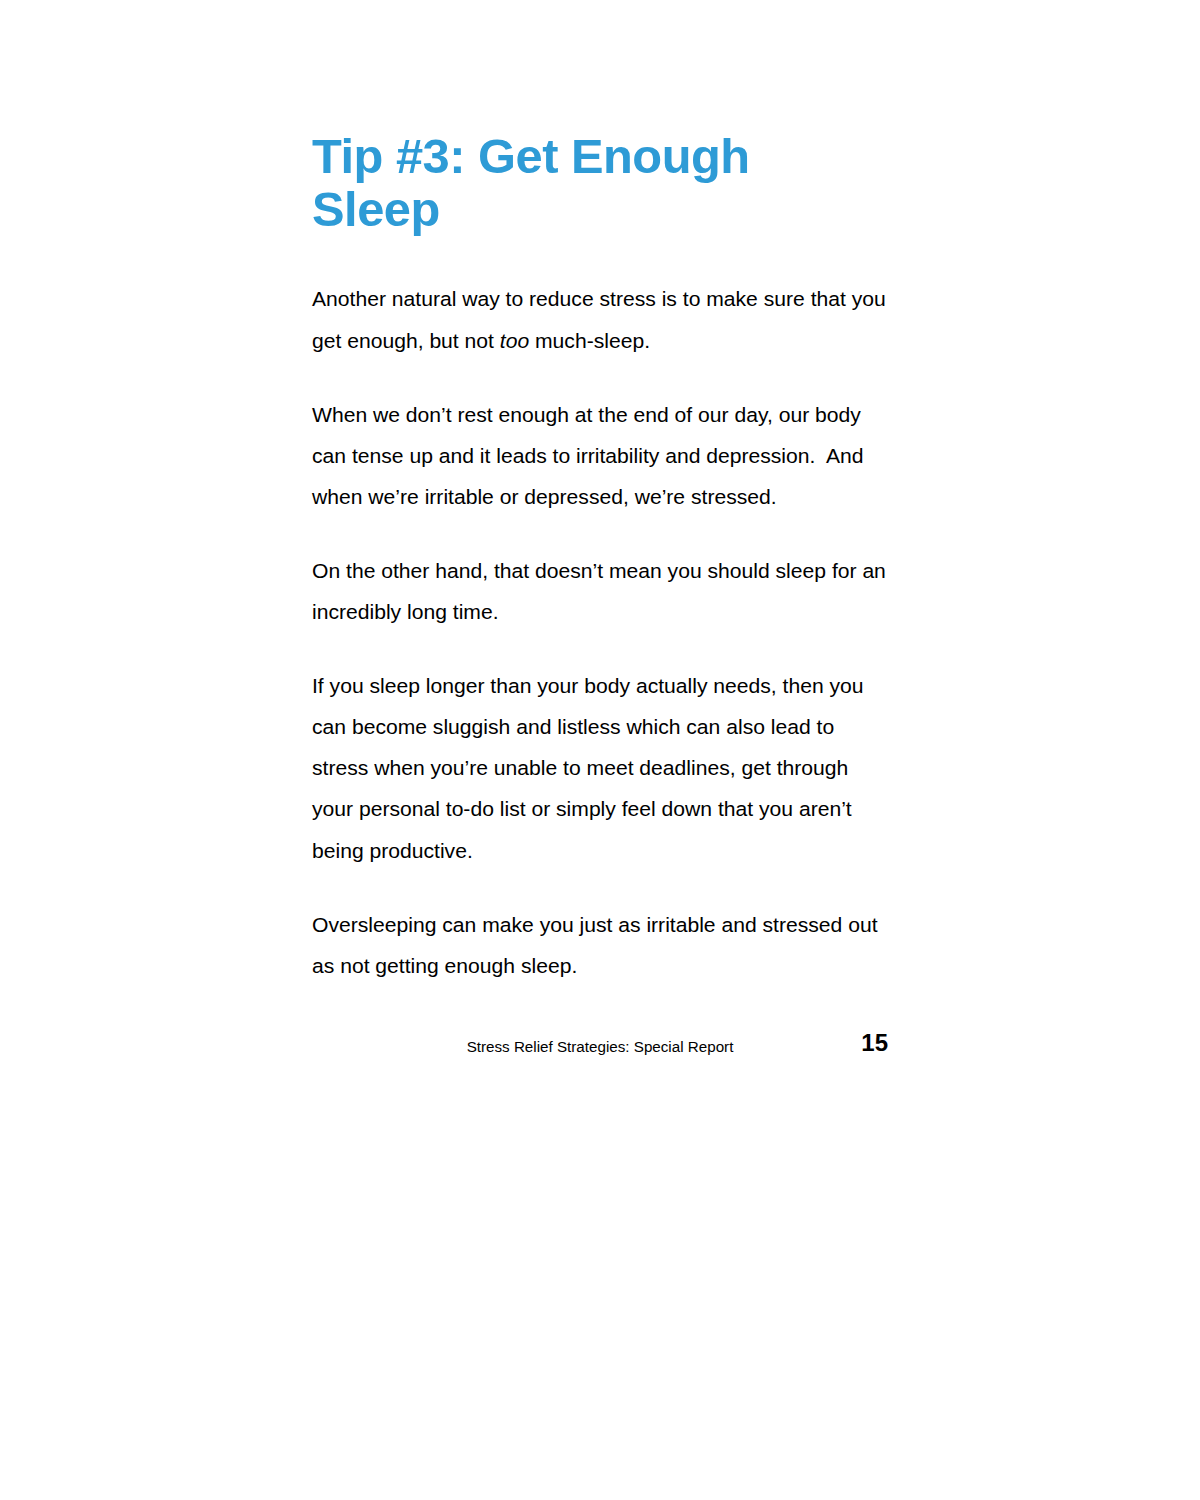Tip #3: Get Enough Sleep
Another natural way to reduce stress is to make sure that you get enough, but not too much-sleep.
When we don’t rest enough at the end of our day, our body can tense up and it leads to irritability and depression. And when we’re irritable or depressed, we’re stressed.
On the other hand, that doesn’t mean you should sleep for an incredibly long time.
If you sleep longer than your body actually needs, then you can become sluggish and listless which can also lead to stress when you’re unable to meet deadlines, get through your personal to-do list or simply feel down that you aren’t being productive.
Oversleeping can make you just as irritable and stressed out as not getting enough sleep.
Stress Relief Strategies: Special Report 15